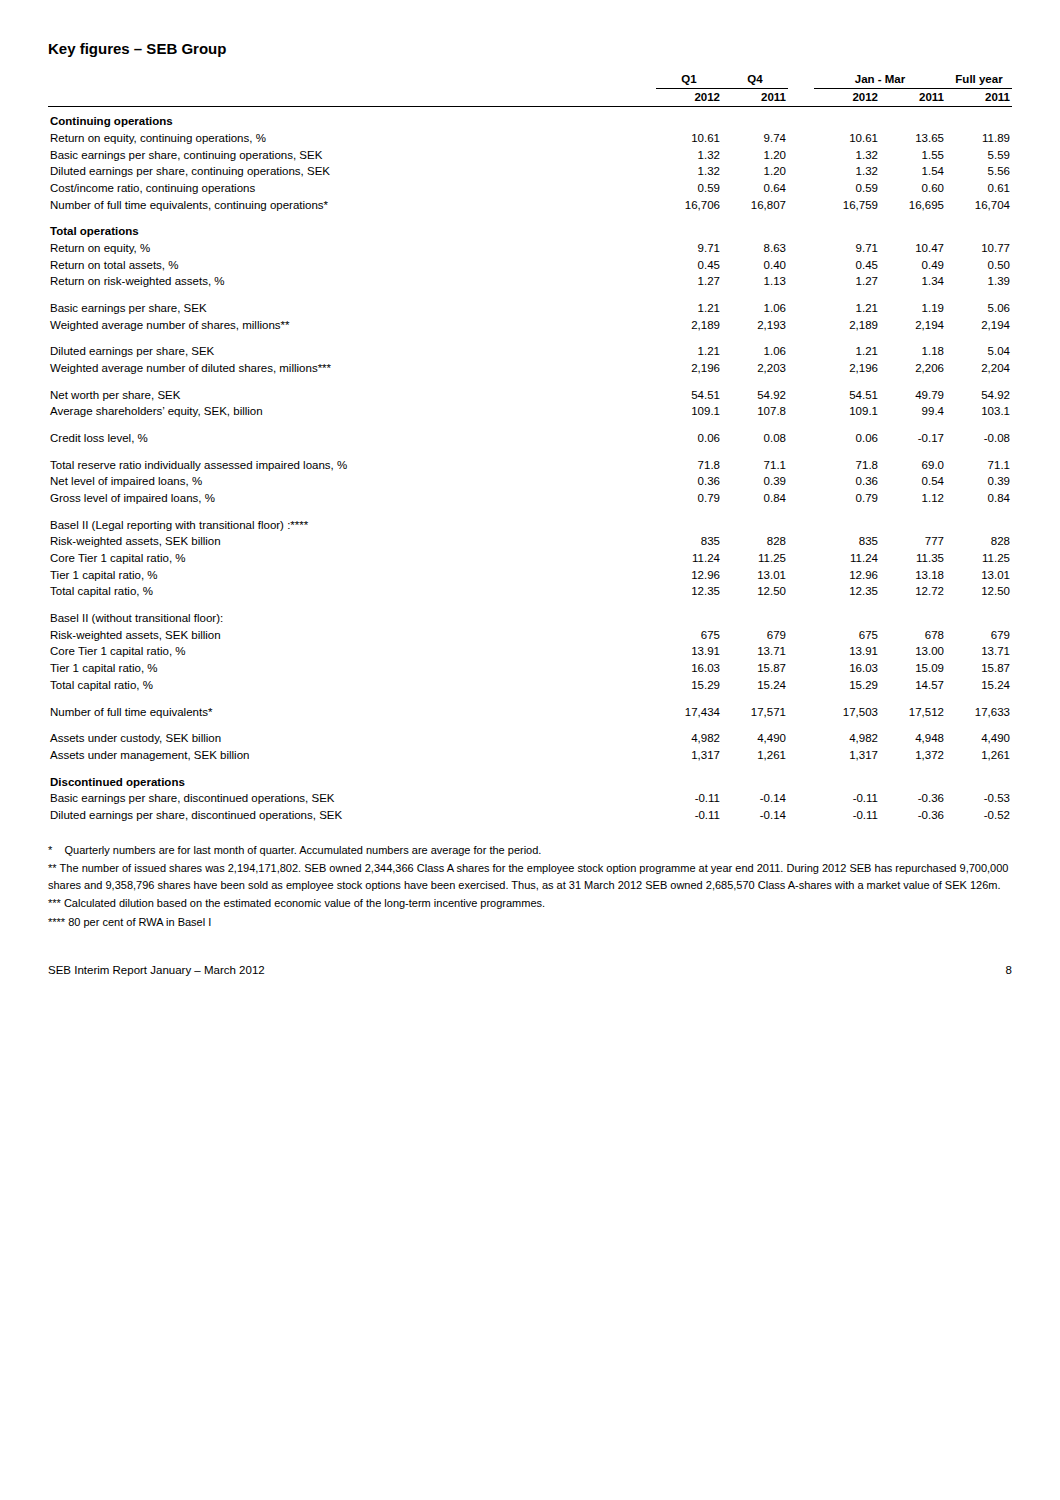Key figures – SEB Group
| | Q1 | Q4 | | Jan - Mar | Full year |
| --- | --- | --- | --- | --- | --- |
| | 2012 | 2011 | | 2012 | 2011 | 2011 |
| Continuing operations | | | | | | |
| Return on equity, continuing operations, % | 10.61 | 9.74 | | 10.61 | 13.65 | 11.89 |
| Basic earnings per share, continuing operations, SEK | 1.32 | 1.20 | | 1.32 | 1.55 | 5.59 |
| Diluted earnings per share, continuing operations, SEK | 1.32 | 1.20 | | 1.32 | 1.54 | 5.56 |
| Cost/income ratio, continuing operations | 0.59 | 0.64 | | 0.59 | 0.60 | 0.61 |
| Number of full time equivalents, continuing operations* | 16,706 | 16,807 | | 16,759 | 16,695 | 16,704 |
| Total operations | | | | | | |
| Return on equity, % | 9.71 | 8.63 | | 9.71 | 10.47 | 10.77 |
| Return on total assets, % | 0.45 | 0.40 | | 0.45 | 0.49 | 0.50 |
| Return on risk-weighted assets, % | 1.27 | 1.13 | | 1.27 | 1.34 | 1.39 |
| Basic earnings per share, SEK | 1.21 | 1.06 | | 1.21 | 1.19 | 5.06 |
| Weighted average number of shares, millions** | 2,189 | 2,193 | | 2,189 | 2,194 | 2,194 |
| Diluted earnings per share, SEK | 1.21 | 1.06 | | 1.21 | 1.18 | 5.04 |
| Weighted average number of diluted shares, millions*** | 2,196 | 2,203 | | 2,196 | 2,206 | 2,204 |
| Net worth per share, SEK | 54.51 | 54.92 | | 54.51 | 49.79 | 54.92 |
| Average shareholders’ equity, SEK, billion | 109.1 | 107.8 | | 109.1 | 99.4 | 103.1 |
| Credit loss level, % | 0.06 | 0.08 | | 0.06 | -0.17 | -0.08 |
| Total reserve ratio individually assessed impaired loans, % | 71.8 | 71.1 | | 71.8 | 69.0 | 71.1 |
| Net level of impaired loans, % | 0.36 | 0.39 | | 0.36 | 0.54 | 0.39 |
| Gross level of impaired loans, % | 0.79 | 0.84 | | 0.79 | 1.12 | 0.84 |
| Basel II (Legal reporting with transitional floor) :**** | | | | | | |
| Risk-weighted assets, SEK billion | 835 | 828 | | 835 | 777 | 828 |
| Core Tier 1 capital ratio, % | 11.24 | 11.25 | | 11.24 | 11.35 | 11.25 |
| Tier 1 capital ratio, % | 12.96 | 13.01 | | 12.96 | 13.18 | 13.01 |
| Total capital ratio, % | 12.35 | 12.50 | | 12.35 | 12.72 | 12.50 |
| Basel II (without transitional floor): | | | | | | |
| Risk-weighted assets, SEK billion | 675 | 679 | | 675 | 678 | 679 |
| Core Tier 1 capital ratio, % | 13.91 | 13.71 | | 13.91 | 13.00 | 13.71 |
| Tier 1 capital ratio, % | 16.03 | 15.87 | | 16.03 | 15.09 | 15.87 |
| Total capital ratio, % | 15.29 | 15.24 | | 15.29 | 14.57 | 15.24 |
| Number of full time equivalents* | 17,434 | 17,571 | | 17,503 | 17,512 | 17,633 |
| Assets under custody, SEK billion | 4,982 | 4,490 | | 4,982 | 4,948 | 4,490 |
| Assets under management, SEK billion | 1,317 | 1,261 | | 1,317 | 1,372 | 1,261 |
| Discontinued operations | | | | | | |
| Basic earnings per share, discontinued operations, SEK | -0.11 | -0.14 | | -0.11 | -0.36 | -0.53 |
| Diluted earnings per share, discontinued operations, SEK | -0.11 | -0.14 | | -0.11 | -0.36 | -0.52 |
* Quarterly numbers are for last month of quarter. Accumulated numbers are average for the period.
** The number of issued shares was 2,194,171,802. SEB owned 2,344,366 Class A shares for the employee stock option programme at year end 2011. During 2012 SEB has repurchased 9,700,000 shares and 9,358,796 shares have been sold as employee stock options have been exercised. Thus, as at 31 March 2012 SEB owned 2,685,570 Class A-shares with a market value of SEK 126m.
*** Calculated dilution based on the estimated economic value of the long-term incentive programmes.
**** 80 per cent of RWA in Basel I
SEB Interim Report January – March 2012 8